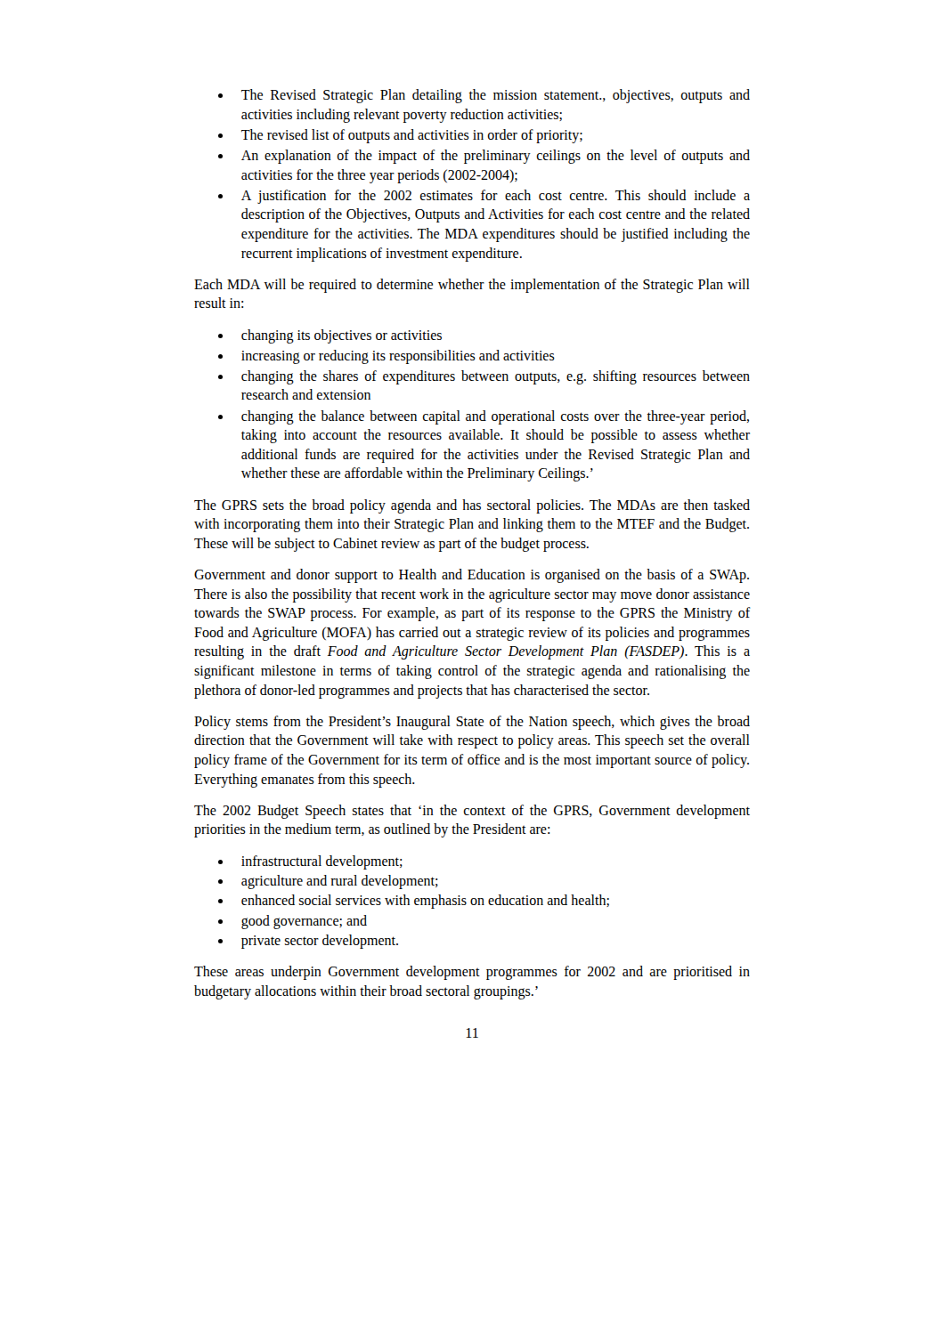The Revised Strategic Plan detailing the mission statement., objectives, outputs and activities including relevant poverty reduction activities;
The revised list of outputs and activities in order of priority;
An explanation of the impact of the preliminary ceilings on the level of outputs and activities for the three year periods (2002-2004);
A justification for the 2002 estimates for each cost centre. This should include a description of the Objectives, Outputs and Activities for each cost centre and the related expenditure for the activities. The MDA expenditures should be justified including the recurrent implications of investment expenditure.
Each MDA will be required to determine whether the implementation of the Strategic Plan will result in:
changing its objectives or activities
increasing or reducing its responsibilities and activities
changing the shares of expenditures between outputs, e.g. shifting resources between research and extension
changing the balance between capital and operational costs over the three-year period, taking into account the resources available. It should be possible to assess whether additional funds are required for the activities under the Revised Strategic Plan and whether these are affordable within the Preliminary Ceilings.’
The GPRS sets the broad policy agenda and has sectoral policies. The MDAs are then tasked with incorporating them into their Strategic Plan and linking them to the MTEF and the Budget. These will be subject to Cabinet review as part of the budget process.
Government and donor support to Health and Education is organised on the basis of a SWAp. There is also the possibility that recent work in the agriculture sector may move donor assistance towards the SWAP process. For example, as part of its response to the GPRS the Ministry of Food and Agriculture (MOFA) has carried out a strategic review of its policies and programmes resulting in the draft Food and Agriculture Sector Development Plan (FASDEP). This is a significant milestone in terms of taking control of the strategic agenda and rationalising the plethora of donor-led programmes and projects that has characterised the sector.
Policy stems from the President’s Inaugural State of the Nation speech, which gives the broad direction that the Government will take with respect to policy areas. This speech set the overall policy frame of the Government for its term of office and is the most important source of policy. Everything emanates from this speech.
The 2002 Budget Speech states that ‘in the context of the GPRS, Government development priorities in the medium term, as outlined by the President are:
infrastructural development;
agriculture and rural development;
enhanced social services with emphasis on education and health;
good governance; and
private sector development.
These areas underpin Government development programmes for 2002 and are prioritised in budgetary allocations within their broad sectoral groupings.’
11